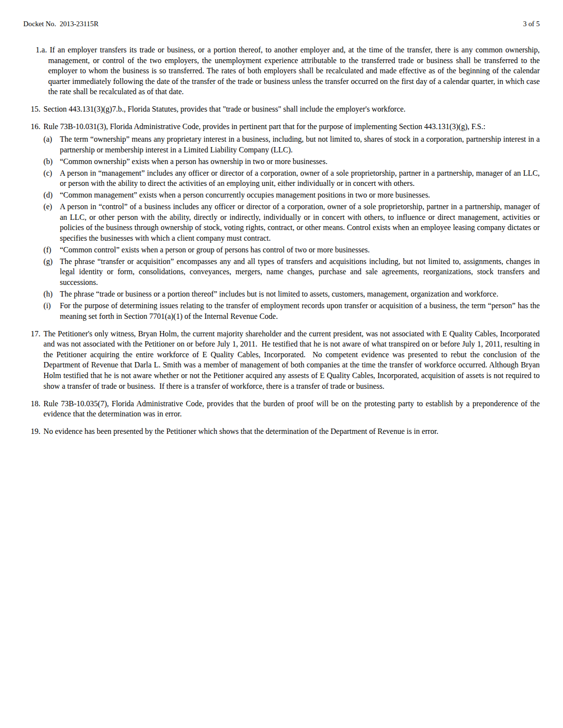Docket No. 2013-23115R 3 of 5
1.a. If an employer transfers its trade or business, or a portion thereof, to another employer and, at the time of the transfer, there is any common ownership, management, or control of the two employers, the unemployment experience attributable to the transferred trade or business shall be transferred to the employer to whom the business is so transferred. The rates of both employers shall be recalculated and made effective as of the beginning of the calendar quarter immediately following the date of the transfer of the trade or business unless the transfer occurred on the first day of a calendar quarter, in which case the rate shall be recalculated as of that date.
15. Section 443.131(3)(g)7.b., Florida Statutes, provides that "trade or business" shall include the employer's workforce.
16.
Rule 73B-10.031(3), Florida Administrative Code, provides in pertinent part that for the purpose of implementing Section 443.131(3)(g), F.S.:
(a) The term “ownership” means any proprietary interest in a business, including, but not limited to, shares of stock in a corporation, partnership interest in a partnership or membership interest in a Limited Liability Company (LLC).
(b)“Common ownership” exists when a person has ownership in two or more businesses.
(c) A person in “management” includes any officer or director of a corporation, owner of a sole proprietorship, partner in a partnership, manager of an LLC, or person with the ability to direct the activities of an employing unit, either individually or in concert with others.
(d)“Common management” exists when a person concurrently occupies management positions in two or more businesses.
(e) A person in “control” of a business includes any officer or director of a corporation, owner of a sole proprietorship, partner in a partnership, manager of an LLC, or other person with the ability, directly or indirectly, individually or in concert with others, to influence or direct management, activities or policies of the business through ownership of stock, voting rights, contract, or other means. Control exists when an employee leasing company dictates or specifies the businesses with which a client company must contract.
(f)“Common control” exists when a person or group of persons has control of two or more businesses.
(g) The phrase “transfer or acquisition” encompasses any and all types of transfers and acquisitions including, but not limited to, assignments, changes in legal identity or form, consolidations, conveyances, mergers, name changes, purchase and sale agreements, reorganizations, stock transfers and successions.
(h) The phrase “trade or business or a portion thereof” includes but is not limited to assets, customers, management, organization and workforce.
(i) For the purpose of determining issues relating to the transfer of employment records upon transfer or acquisition of a business, the term “person” has the meaning set forth in Section 7701(a)(1) of the Internal Revenue Code.
17. The Petitioner's only witness, Bryan Holm, the current majority shareholder and the current president, was not associated with E Quality Cables, Incorporated and was not associated with the Petitioner on or before July 1, 2011. He testified that he is not aware of what transpired on or before July 1, 2011, resulting in the Petitioner acquiring the entire workforce of E Quality Cables, Incorporated. No competent evidence was presented to rebut the conclusion of the Department of Revenue that Darla L. Smith was a member of management of both companies at the time the transfer of workforce occurred. Although Bryan Holm testified that he is not aware whether or not the Petitioner acquired any assests of E Quality Cables, Incorporated, acquisition of assets is not required to show a transfer of trade or business. If there is a transfer of workforce, there is a transfer of trade or business.
18. Rule 73B-10.035(7), Florida Administrative Code, provides that the burden of proof will be on the protesting party to establish by a preponderence of the evidence that the determination was in error.
19. No evidence has been presented by the Petitioner which shows that the determination of the Department of Revenue is in error.